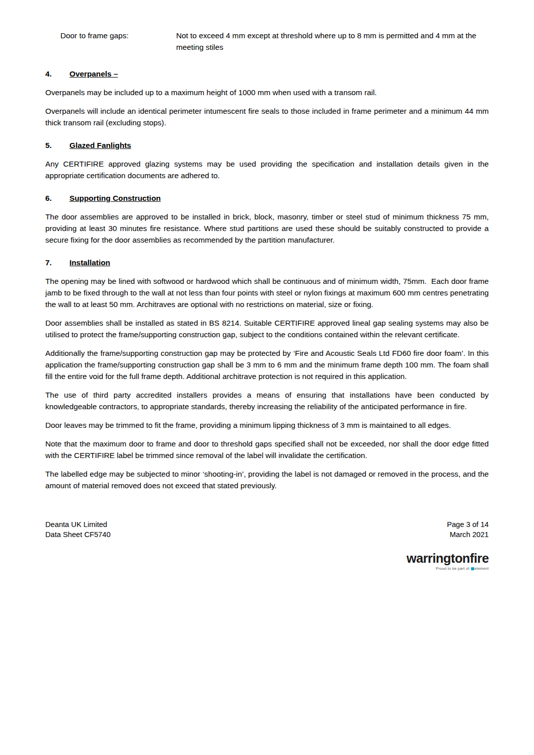Door to frame gaps:
Not to exceed 4 mm except at threshold where up to 8 mm is permitted and 4 mm at the meeting stiles
4. Overpanels –
Overpanels may be included up to a maximum height of 1000 mm when used with a transom rail.
Overpanels will include an identical perimeter intumescent fire seals to those included in frame perimeter and a minimum 44 mm thick transom rail (excluding stops).
5. Glazed Fanlights
Any CERTIFIRE approved glazing systems may be used providing the specification and installation details given in the appropriate certification documents are adhered to.
6. Supporting Construction
The door assemblies are approved to be installed in brick, block, masonry, timber or steel stud of minimum thickness 75 mm, providing at least 30 minutes fire resistance. Where stud partitions are used these should be suitably constructed to provide a secure fixing for the door assemblies as recommended by the partition manufacturer.
7. Installation
The opening may be lined with softwood or hardwood which shall be continuous and of minimum width, 75mm. Each door frame jamb to be fixed through to the wall at not less than four points with steel or nylon fixings at maximum 600 mm centres penetrating the wall to at least 50 mm. Architraves are optional with no restrictions on material, size or fixing.
Door assemblies shall be installed as stated in BS 8214. Suitable CERTIFIRE approved lineal gap sealing systems may also be utilised to protect the frame/supporting construction gap, subject to the conditions contained within the relevant certificate.
Additionally the frame/supporting construction gap may be protected by ‘Fire and Acoustic Seals Ltd FD60 fire door foam’. In this application the frame/supporting construction gap shall be 3 mm to 6 mm and the minimum frame depth 100 mm. The foam shall fill the entire void for the full frame depth. Additional architrave protection is not required in this application.
The use of third party accredited installers provides a means of ensuring that installations have been conducted by knowledgeable contractors, to appropriate standards, thereby increasing the reliability of the anticipated performance in fire.
Door leaves may be trimmed to fit the frame, providing a minimum lipping thickness of 3 mm is maintained to all edges.
Note that the maximum door to frame and door to threshold gaps specified shall not be exceeded, nor shall the door edge fitted with the CERTIFIRE label be trimmed since removal of the label will invalidate the certification.
The labelled edge may be subjected to minor ‘shooting-in’, providing the label is not damaged or removed in the process, and the amount of material removed does not exceed that stated previously.
Deanta UK Limited
Data Sheet CF5740
Page 3 of 14
March 2021
warringtonfire
Proud to be part of element